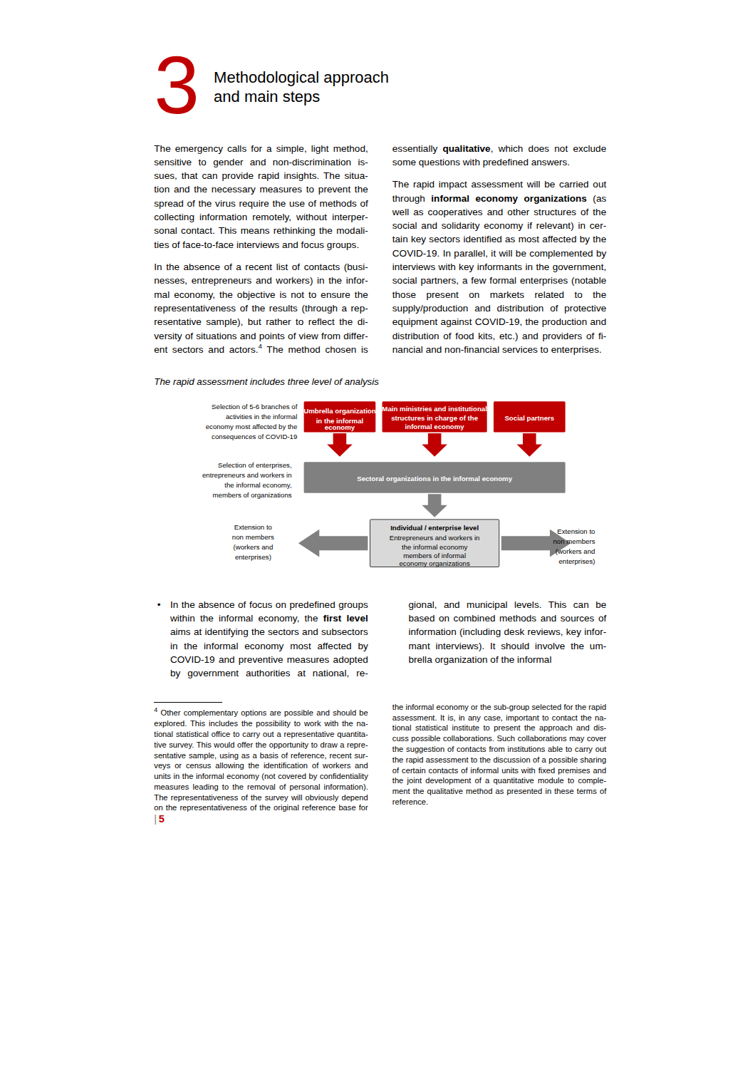3
Methodological approach
and main steps
The emergency calls for a simple, light method, sensitive to gender and non-discrimination issues, that can provide rapid insights. The situation and the necessary measures to prevent the spread of the virus require the use of methods of collecting information remotely, without interpersonal contact. This means rethinking the modalities of face-to-face interviews and focus groups.
In the absence of a recent list of contacts (businesses, entrepreneurs and workers) in the informal economy, the objective is not to ensure the representativeness of the results (through a representative sample), but rather to reflect the diversity of situations and points of view from different sectors and actors.4 The method chosen is essentially qualitative, which does not exclude some questions with predefined answers.
The rapid impact assessment will be carried out through informal economy organizations (as well as cooperatives and other structures of the social and solidarity economy if relevant) in certain key sectors identified as most affected by the COVID-19. In parallel, it will be complemented by interviews with key informants in the government, social partners, a few formal enterprises (notable those present on markets related to the supply/production and distribution of protective equipment against COVID-19, the production and distribution of food kits, etc.) and providers of financial and non-financial services to enterprises.
The rapid assessment includes three level of analysis
Selection of 5-6 branches of activities in the informal economy most affected by the consequences of COVID-19 Umbrella organization in the informal economy Main ministries and institutional structures in charge of the informal economy Social partners Selection of enterprises, entrepreneurs and workers in the informal economy, members of organizations Sectoral organizations in the informal economy Individual / enterprise level Entrepreneurs and workers in the informal economy members of informal economy organizations Extension to non members (workers and enterprises) Extension to non members (workers and enterprises)
In the absence of focus on predefined groups within the informal economy, the first level aims at identifying the sectors and subsectors in the informal economy most affected by COVID-19 and preventive measures adopted by government authorities at national, regional, and municipal levels. This can be based on combined methods and sources of information (including desk reviews, key informant interviews). It should involve the umbrella organization of the informal
4 Other complementary options are possible and should be explored. This includes the possibility to work with the national statistical office to carry out a representative quantitative survey. This would offer the opportunity to draw a representative sample, using as a basis of reference, recent surveys or census allowing the identification of workers and units in the informal economy (not covered by confidentiality measures leading to the removal of personal information). The representativeness of the survey will obviously depend on the representativeness of the original reference base for the informal economy or the sub-group selected for the rapid assessment. It is, in any case, important to contact the national statistical institute to present the approach and discuss possible collaborations. Such collaborations may cover the suggestion of contacts from institutions able to carry out the rapid assessment to the discussion of a possible sharing of certain contacts of informal units with fixed premises and the joint development of a quantitative module to complement the qualitative method as presented in these terms of reference.
|5